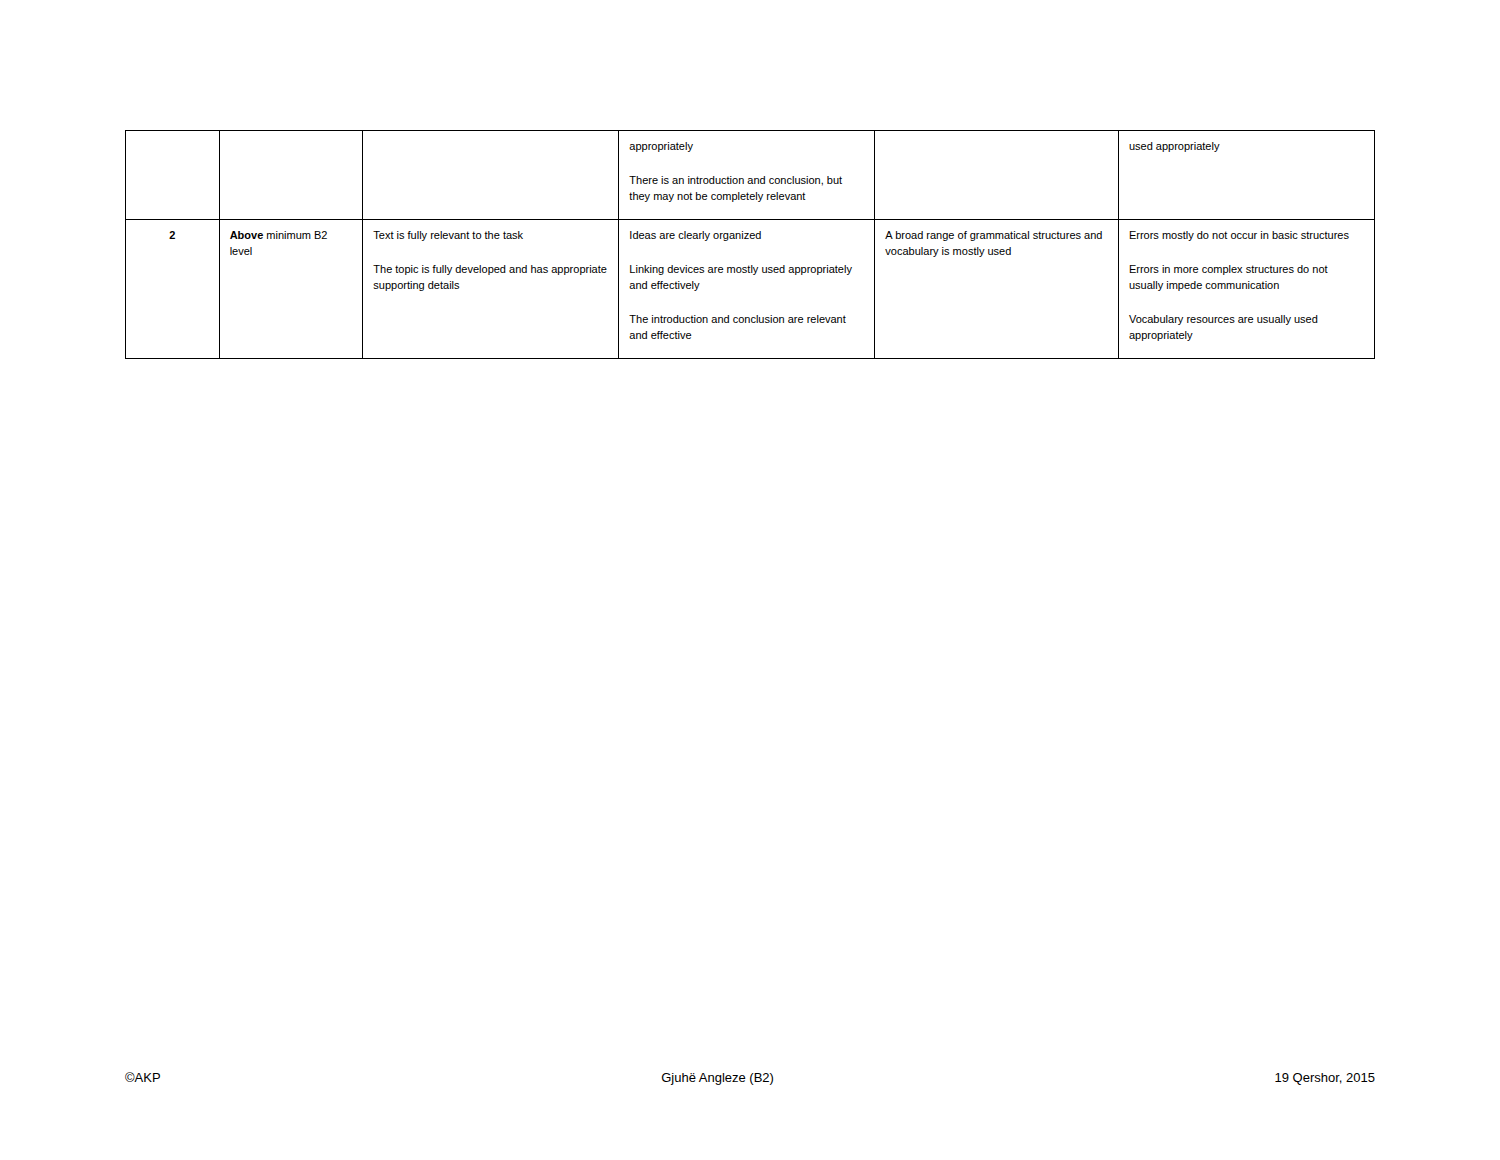| | | | appropriately There is an introduction and conclusion, but they may not be completely relevant | | used appropriately |
| 2 | Above minimum B2 level | Text is fully relevant to the task The topic is fully developed and has appropriate supporting details | Ideas are clearly organized Linking devices are mostly used appropriately and effectively The introduction and conclusion are relevant and effective | A broad range of grammatical structures and vocabulary is mostly used | Errors mostly do not occur in basic structures Errors in more complex structures do not usually impede communication Vocabulary resources are usually used appropriately |
©AKP
Gjuhë Angleze (B2)
19 Qershor, 2015